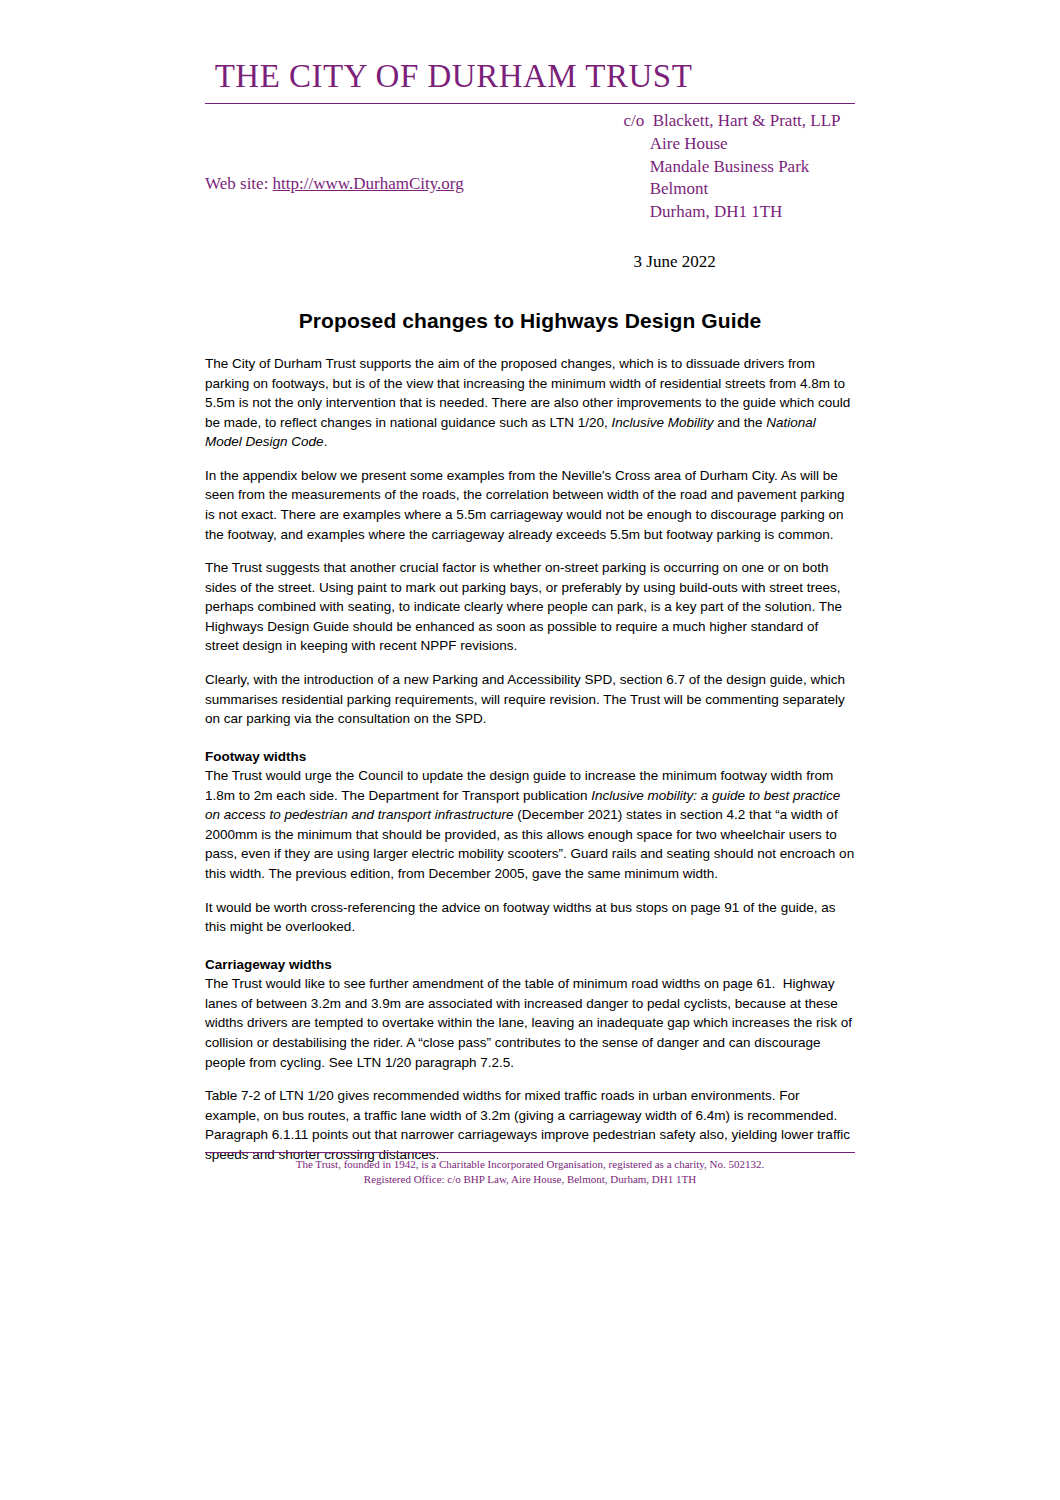THE CITY OF DURHAM TRUST
c/o Blackett, Hart & Pratt, LLP
Aire House
Mandale Business Park
Belmont
Durham, DH1 1TH
Web site: http://www.DurhamCity.org
3 June 2022
Proposed changes to Highways Design Guide
The City of Durham Trust supports the aim of the proposed changes, which is to dissuade drivers from parking on footways, but is of the view that increasing the minimum width of residential streets from 4.8m to 5.5m is not the only intervention that is needed. There are also other improvements to the guide which could be made, to reflect changes in national guidance such as LTN 1/20, Inclusive Mobility and the National Model Design Code.
In the appendix below we present some examples from the Neville's Cross area of Durham City. As will be seen from the measurements of the roads, the correlation between width of the road and pavement parking is not exact. There are examples where a 5.5m carriageway would not be enough to discourage parking on the footway, and examples where the carriageway already exceeds 5.5m but footway parking is common.
The Trust suggests that another crucial factor is whether on-street parking is occurring on one or on both sides of the street. Using paint to mark out parking bays, or preferably by using build-outs with street trees, perhaps combined with seating, to indicate clearly where people can park, is a key part of the solution. The Highways Design Guide should be enhanced as soon as possible to require a much higher standard of street design in keeping with recent NPPF revisions.
Clearly, with the introduction of a new Parking and Accessibility SPD, section 6.7 of the design guide, which summarises residential parking requirements, will require revision. The Trust will be commenting separately on car parking via the consultation on the SPD.
Footway widths
The Trust would urge the Council to update the design guide to increase the minimum footway width from 1.8m to 2m each side. The Department for Transport publication Inclusive mobility: a guide to best practice on access to pedestrian and transport infrastructure (December 2021) states in section 4.2 that “a width of 2000mm is the minimum that should be provided, as this allows enough space for two wheelchair users to pass, even if they are using larger electric mobility scooters”. Guard rails and seating should not encroach on this width. The previous edition, from December 2005, gave the same minimum width.
It would be worth cross-referencing the advice on footway widths at bus stops on page 91 of the guide, as this might be overlooked.
Carriageway widths
The Trust would like to see further amendment of the table of minimum road widths on page 61. Highway lanes of between 3.2m and 3.9m are associated with increased danger to pedal cyclists, because at these widths drivers are tempted to overtake within the lane, leaving an inadequate gap which increases the risk of collision or destabilising the rider. A “close pass” contributes to the sense of danger and can discourage people from cycling. See LTN 1/20 paragraph 7.2.5.
Table 7-2 of LTN 1/20 gives recommended widths for mixed traffic roads in urban environments. For example, on bus routes, a traffic lane width of 3.2m (giving a carriageway width of 6.4m) is recommended. Paragraph 6.1.11 points out that narrower carriageways improve pedestrian safety also, yielding lower traffic speeds and shorter crossing distances.
The Trust, founded in 1942, is a Charitable Incorporated Organisation, registered as a charity, No. 502132.
Registered Office: c/o BHP Law, Aire House, Belmont, Durham, DH1 1TH